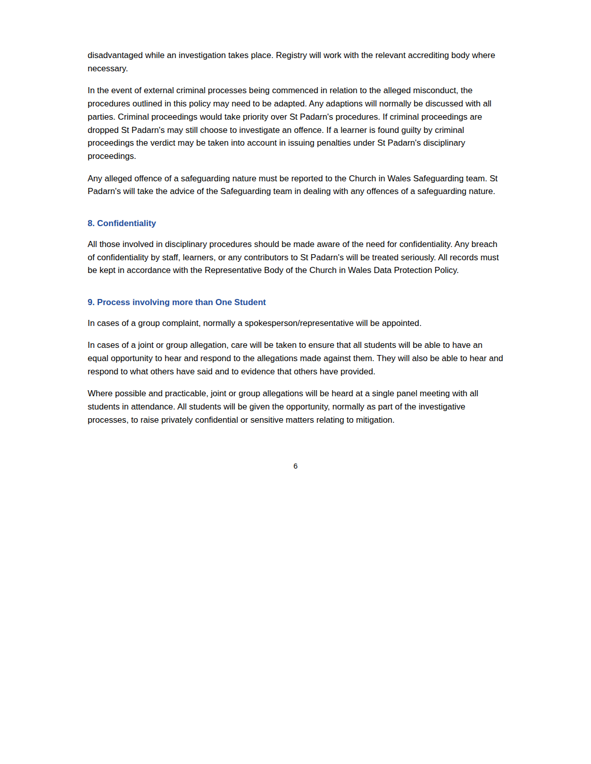disadvantaged while an investigation takes place. Registry will work with the relevant accrediting body where necessary.
In the event of external criminal processes being commenced in relation to the alleged misconduct, the procedures outlined in this policy may need to be adapted. Any adaptions will normally be discussed with all parties. Criminal proceedings would take priority over St Padarn's procedures. If criminal proceedings are dropped St Padarn's may still choose to investigate an offence. If a learner is found guilty by criminal proceedings the verdict may be taken into account in issuing penalties under St Padarn's disciplinary proceedings.
Any alleged offence of a safeguarding nature must be reported to the Church in Wales Safeguarding team. St Padarn's will take the advice of the Safeguarding team in dealing with any offences of a safeguarding nature.
8. Confidentiality
All those involved in disciplinary procedures should be made aware of the need for confidentiality. Any breach of confidentiality by staff, learners, or any contributors to St Padarn's will be treated seriously. All records must be kept in accordance with the Representative Body of the Church in Wales Data Protection Policy.
9. Process involving more than One Student
In cases of a group complaint, normally a spokesperson/representative will be appointed.
In cases of a joint or group allegation, care will be taken to ensure that all students will be able to have an equal opportunity to hear and respond to the allegations made against them. They will also be able to hear and respond to what others have said and to evidence that others have provided.
Where possible and practicable, joint or group allegations will be heard at a single panel meeting with all students in attendance. All students will be given the opportunity, normally as part of the investigative processes, to raise privately confidential or sensitive matters relating to mitigation.
6